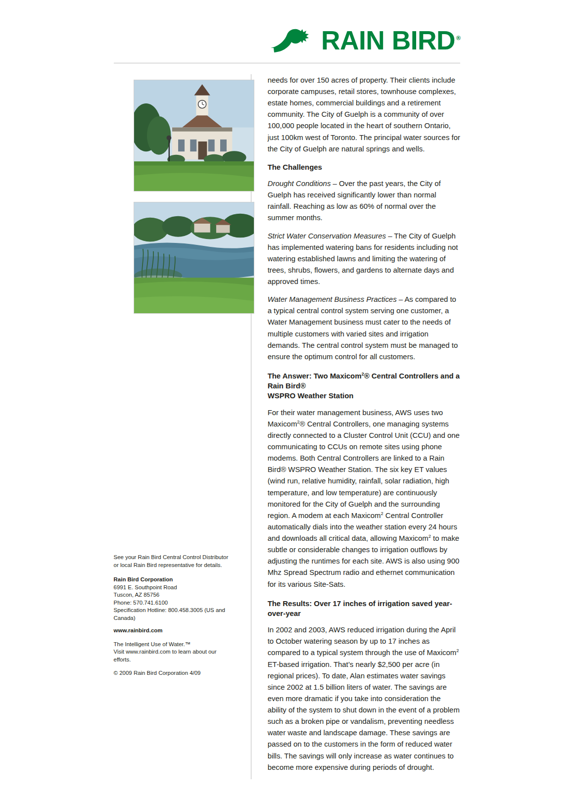RAIN BIRD®
See your Rain Bird Central Control Distributor or local Rain Bird representative for details.
Rain Bird Corporation
6991 E. Southpoint Road
Tuscon, AZ 85756
Phone: 570.741.6100
Specification Hotline: 800.458.3005 (US and Canada)
www.rainbird.com
The Intelligent Use of Water.™
Visit www.rainbird.com to learn about our efforts.
© 2009 Rain Bird Corporation 4/09
needs for over 150 acres of property. Their clients include corporate campuses, retail stores, townhouse complexes, estate homes, commercial buildings and a retirement community. The City of Guelph is a community of over 100,000 people located in the heart of southern Ontario, just 100km west of Toronto. The principal water sources for the City of Guelph are natural springs and wells.
The Challenges
Drought Conditions – Over the past years, the City of Guelph has received significantly lower than normal rainfall. Reaching as low as 60% of normal over the summer months.
Strict Water Conservation Measures – The City of Guelph has implemented watering bans for residents including not watering established lawns and limiting the watering of trees, shrubs, flowers, and gardens to alternate days and approved times.
Water Management Business Practices – As compared to a typical central control system serving one customer, a Water Management business must cater to the needs of multiple customers with varied sites and irrigation demands. The central control system must be managed to ensure the optimum control for all customers.
The Answer: Two Maxicom2® Central Controllers and a Rain Bird®
WSPRO Weather Station
For their water management business, AWS uses two Maxicom2® Central Controllers, one managing systems directly connected to a Cluster Control Unit (CCU) and one communicating to CCUs on remote sites using phone modems. Both Central Controllers are linked to a Rain Bird® WSPRO Weather Station. The six key ET values (wind run, relative humidity, rainfall, solar radiation, high temperature, and low temperature) are continuously monitored for the City of Guelph and the surrounding region. A modem at each Maxicom2 Central Controller automatically dials into the weather station every 24 hours and downloads all critical data, allowing Maxicom2 to make subtle or considerable changes to irrigation outflows by adjusting the runtimes for each site. AWS is also using 900 Mhz Spread Spectrum radio and ethernet communication for its various Site-Sats.
The Results: Over 17 inches of irrigation saved year-over-year
In 2002 and 2003, AWS reduced irrigation during the April to October watering season by up to 17 inches as compared to a typical system through the use of Maxicom2 ET-based irrigation. That’s nearly $2,500 per acre (in regional prices). To date, Alan estimates water savings since 2002 at 1.5 billion liters of water. The savings are even more dramatic if you take into consideration the ability of the system to shut down in the event of a problem such as a broken pipe or vandalism, preventing needless water waste and landscape damage. These savings are passed on to the customers in the form of reduced water bills. The savings will only increase as water continues to become more expensive during periods of drought.